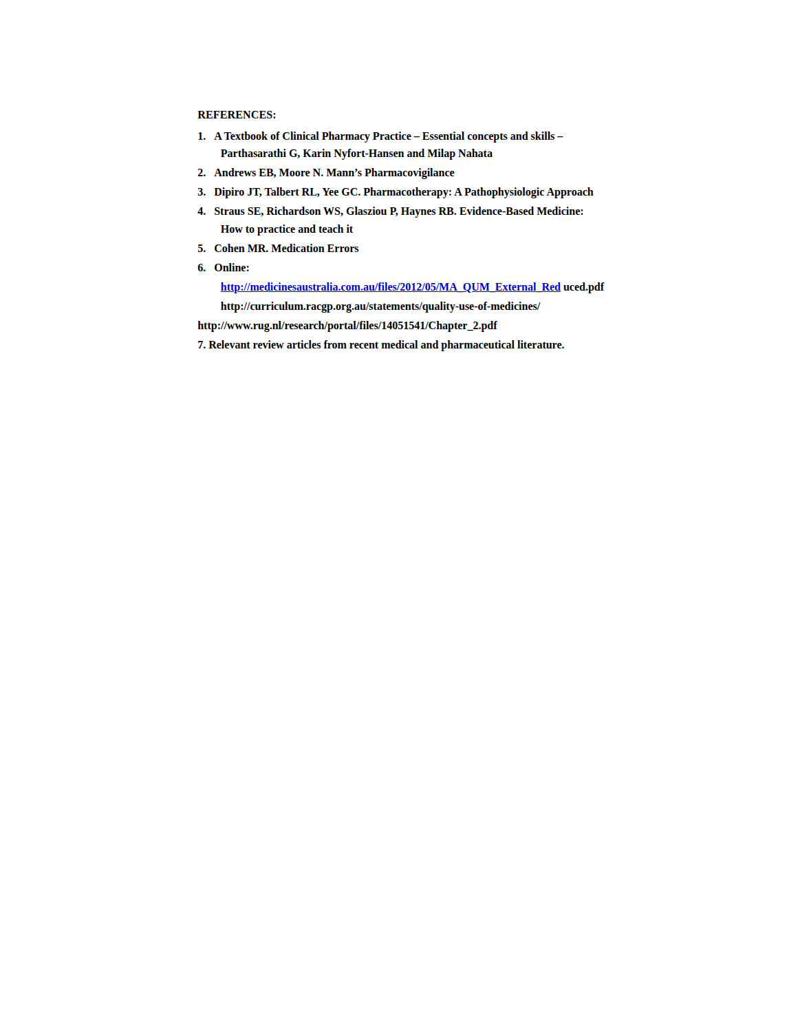REFERENCES:
1. A Textbook of Clinical Pharmacy Practice – Essential concepts and skills –Parthasarathi G, Karin Nyfort-Hansen and Milap Nahata
2. Andrews EB, Moore N. Mann’s Pharmacovigilance
3. Dipiro JT, Talbert RL, Yee GC. Pharmacotherapy: A Pathophysiologic Approach
4. Straus SE, Richardson WS, Glasziou P, Haynes RB. Evidence-Based Medicine: How to practice and teach it
5. Cohen MR. Medication Errors
6. Online:
http://medicinesaustralia.com.au/files/2012/05/MA_QUM_External_Red uced.pdf
http://curriculum.racgp.org.au/statements/quality-use-of-medicines/
http://www.rug.nl/research/portal/files/14051541/Chapter_2.pdf
7. Relevant review articles from recent medical and pharmaceutical literature.